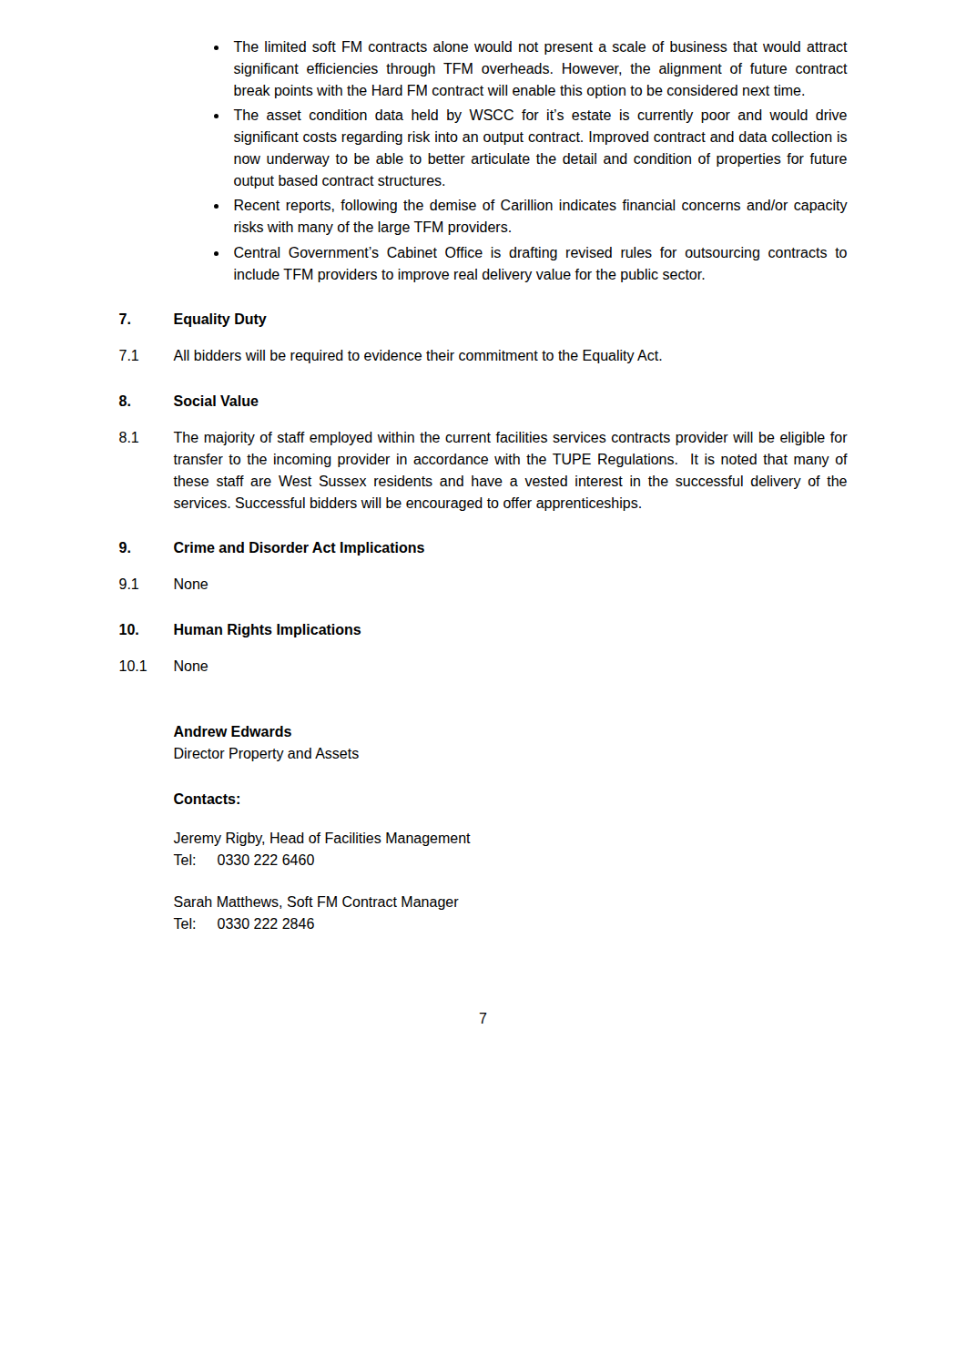The limited soft FM contracts alone would not present a scale of business that would attract significant efficiencies through TFM overheads. However, the alignment of future contract break points with the Hard FM contract will enable this option to be considered next time.
The asset condition data held by WSCC for it’s estate is currently poor and would drive significant costs regarding risk into an output contract. Improved contract and data collection is now underway to be able to better articulate the detail and condition of properties for future output based contract structures.
Recent reports, following the demise of Carillion indicates financial concerns and/or capacity risks with many of the large TFM providers.
Central Government’s Cabinet Office is drafting revised rules for outsourcing contracts to include TFM providers to improve real delivery value for the public sector.
7. Equality Duty
7.1 All bidders will be required to evidence their commitment to the Equality Act.
8. Social Value
8.1 The majority of staff employed within the current facilities services contracts provider will be eligible for transfer to the incoming provider in accordance with the TUPE Regulations. It is noted that many of these staff are West Sussex residents and have a vested interest in the successful delivery of the services. Successful bidders will be encouraged to offer apprenticeships.
9. Crime and Disorder Act Implications
9.1 None
10. Human Rights Implications
10.1 None
Andrew Edwards
Director Property and Assets
Contacts:
Jeremy Rigby, Head of Facilities Management
Tel: 0330 222 6460
Sarah Matthews, Soft FM Contract Manager
Tel: 0330 222 2846
7